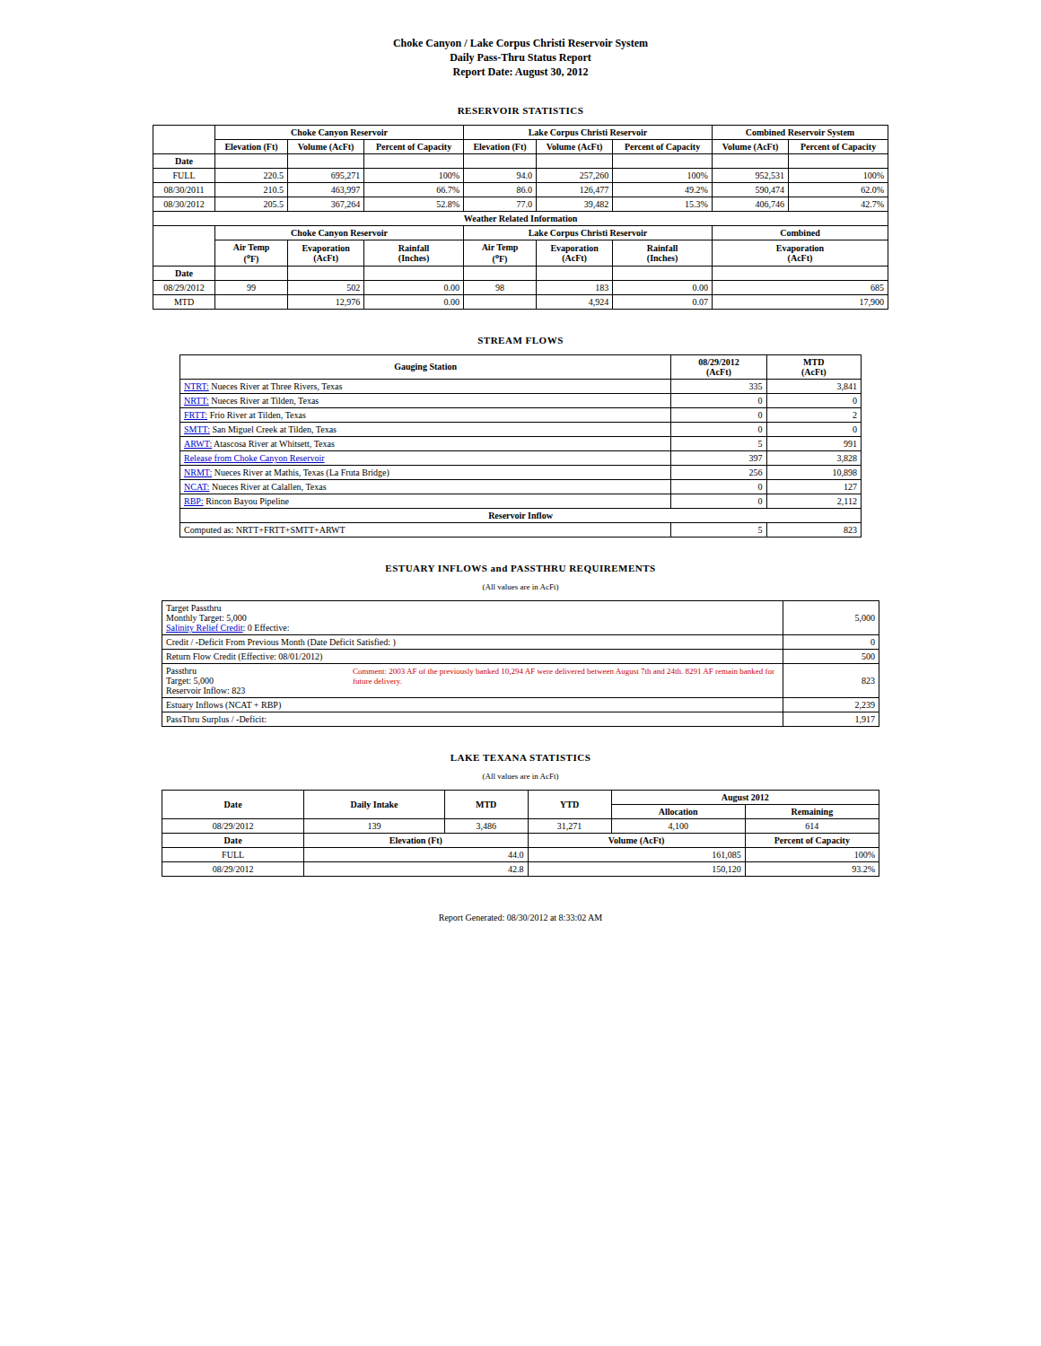Choke Canyon / Lake Corpus Christi Reservoir System
Daily Pass-Thru Status Report
Report Date: August 30, 2012
RESERVOIR STATISTICS
| | Choke Canyon Reservoir | Lake Corpus Christi Reservoir | Combined Reservoir System |
| --- | --- | --- | --- |
| Elevation (Ft) | Volume (AcFt) | Percent of Capacity | Elevation (Ft) | Volume (AcFt) | Percent of Capacity | Volume (AcFt) | Percent of Capacity |
| Date | | | | | | | | |
| FULL | 220.5 | 695,271 | 100% | 94.0 | 257,260 | 100% | 952,531 | 100% |
| 08/30/2011 | 210.5 | 463,997 | 66.7% | 86.0 | 126,477 | 49.2% | 590,474 | 62.0% |
| 08/30/2012 | 205.5 | 367,264 | 52.8% | 77.0 | 39,482 | 15.3% | 406,746 | 42.7% |
| Weather Related Information |
| | Choke Canyon Reservoir | Lake Corpus Christi Reservoir | Combined |
| Air Temp ( o F) | Evaporation (AcFt) | Rainfall (Inches) | Air Temp ( o F) | Evaporation (AcFt) | Rainfall (Inches) | Evaporation (AcFt) |
| Date | | | | | | | |
| 08/29/2012 | 99 | 502 | 0.00 | 98 | 183 | 0.00 | 685 |
| MTD | | 12,976 | 0.00 | | 4,924 | 0.07 | 17,900 |
STREAM FLOWS
| Gauging Station | 08/29/2012 (AcFt) | MTD (AcFt) |
| --- | --- | --- |
| NTRT: Nueces River at Three Rivers, Texas | 335 | 3,841 |
| NRTT: Nueces River at Tilden, Texas | 0 | 0 |
| FRTT: Frio River at Tilden, Texas | 0 | 2 |
| SMTT: San Miguel Creek at Tilden, Texas | 0 | 0 |
| ARWT: Atascosa River at Whitsett, Texas | 5 | 991 |
| Release from Choke Canyon Reservoir | 397 | 3,828 |
| NRMT: Nueces River at Mathis, Texas (La Fruta Bridge) | 256 | 10,898 |
| NCAT: Nueces River at Calallen, Texas | 0 | 127 |
| RBP: Rincon Bayou Pipeline | 0 | 2,112 |
| Reservoir Inflow |
| Computed as: NRTT+FRTT+SMTT+ARWT | 5 | 823 |
ESTUARY INFLOWS and PASSTHRU REQUIREMENTS
(All values are in AcFt)
| Target Passthru Monthly Target: 5,000 Salinity Relief Credit : 0 Effective: | 5,000 |
| Credit / -Deficit From Previous Month (Date Deficit Satisfied: ) | 0 |
| Return Flow Credit (Effective: 08/01/2012) | 500 |
| / Passthru Target: 5,000 Reservoir Inflow: 823 / Comment: 2003 AF of the previously banked 10,294 AF were delivered between August 7th and 24th. 8291 AF remain banked for future delivery. / | 823 |
| Estuary Inflows (NCAT + RBP) | 2,239 |
| PassThru Surplus / -Deficit: | 1,917 |
LAKE TEXANA STATISTICS
(All values are in AcFt)
| Date | Daily Intake | MTD | YTD | August 2012 |
| --- | --- | --- | --- | --- |
| Allocation | Remaining |
| 08/29/2012 | 139 | 3,486 | 31,271 | 4,100 | 614 |
| Date | Elevation (Ft) | Volume (AcFt) | Percent of Capacity |
| FULL | 44.0 | 161,085 | 100% |
| 08/29/2012 | 42.8 | 150,120 | 93.2% |
Report Generated: 08/30/2012 at 8:33:02 AM